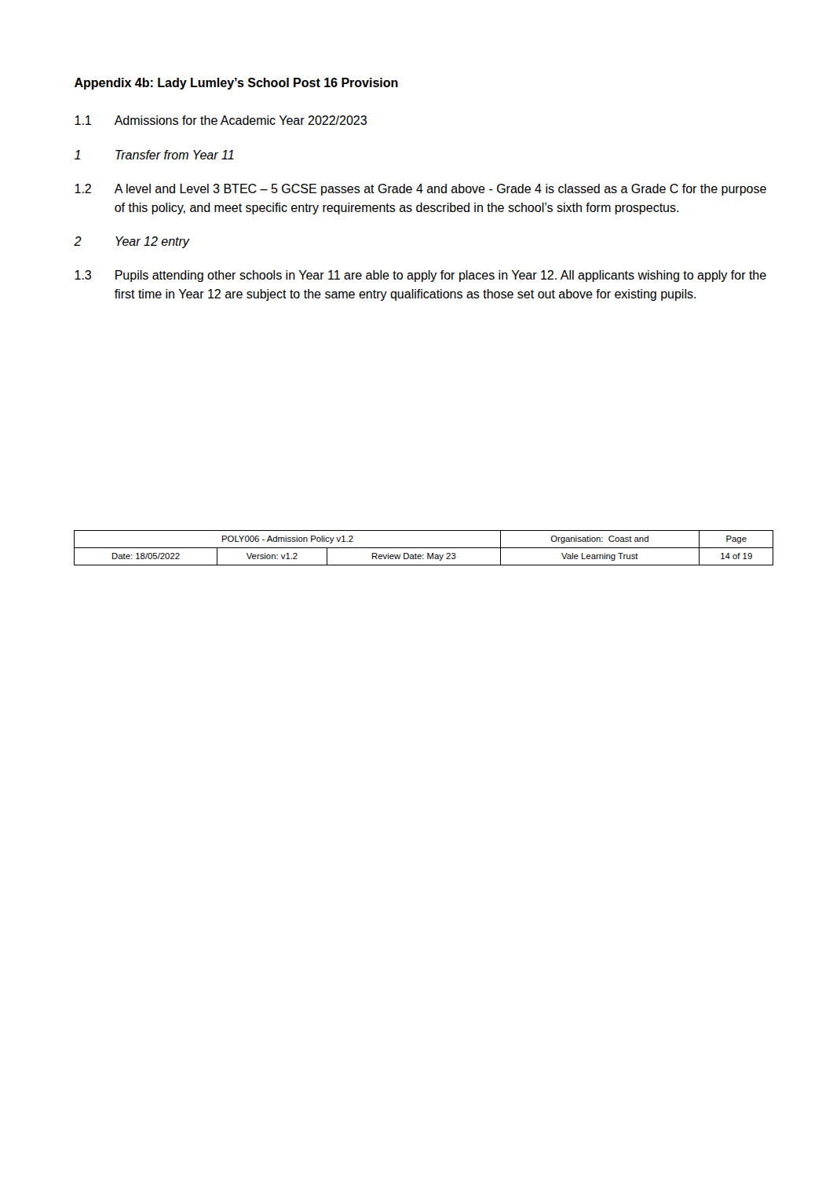Appendix 4b: Lady Lumley’s School Post 16 Provision
1.1
Admissions for the Academic Year 2022/2023
1
Transfer from Year 11
1.2
A level and Level 3 BTEC – 5 GCSE passes at Grade 4 and above - Grade 4 is classed as a Grade C for the purpose of this policy, and meet specific entry requirements as described in the school’s sixth form prospectus.
2
Year 12 entry
1.3
Pupils attending other schools in Year 11 are able to apply for places in Year 12. All applicants wishing to apply for the first time in Year 12 are subject to the same entry qualifications as those set out above for existing pupils.
| POLY006 - Admission Policy v1.2 | Organisation: Coast and | Page |
| Date: 18/05/2022 | Version: v1.2 | Review Date: May 23 | Vale Learning Trust | 14 of 19 |